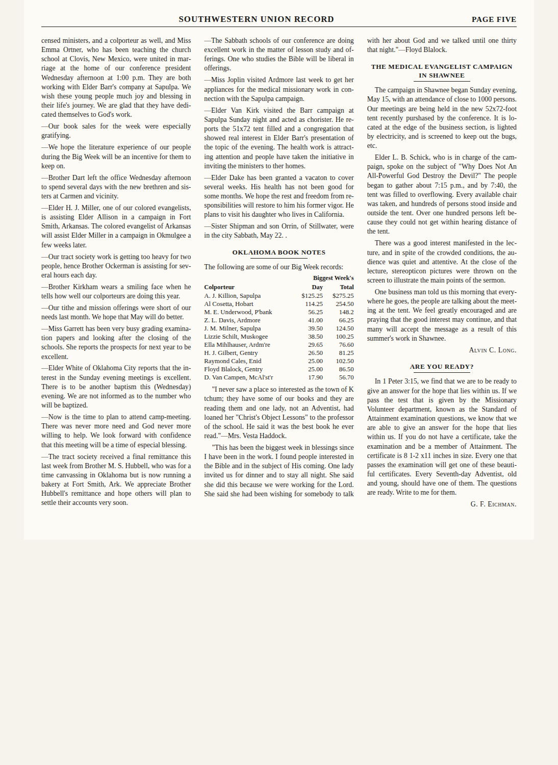Southwestern Union Record
Page Five
censed ministers, and a colporteur as well, and Miss Emma Ortner, who has been teaching the church school at Clovis, New Mexico, were united in marriage at the home of our conference president Wednesday afternoon at 1:00 p.m. They are both working with Elder Barr's company at Sapulpa. We wish these young people much joy and blessing in their life's journey. We are glad that they have dedicated themselves to God's work.
—Our book sales for the week were especially gratifying.
—We hope the literature experience of our people during the Big Week will be an incentive for them to keep on.
—Brother Dart left the office Wednesday afternoon to spend several days with the new brethren and sisters at Carmen and vicinity.
—Elder H. J. Miller, one of our colored evangelists, is assisting Elder Allison in a campaign in Fort Smith, Arkansas. The colored evangelist of Arkansas will assist Elder Miller in a campaign in Okmulgee a few weeks later.
—Our tract society work is getting too heavy for two people, hence Brother Ockerman is assisting for several hours each day.
—Brother Kirkham wears a smiling face when he tells how well our colporteurs are doing this year.
—Our tithe and mission offerings were short of our needs last month. We hope that May will do better.
—Miss Garrett has been very busy grading examination papers and looking after the closing of the schools. She reports the prospects for next year to be excellent.
—Elder White of Oklahoma City reports that the interest in the Sunday evening meetings is excellent. There is to be another baptism this (Wednesday) evening. We are not informed as to the number who will be baptized.
—Now is the time to plan to attend camp-meeting. There was never more need and God never more willing to help. We look forward with confidence that this meeting will be a time of especial blessing.
—The tract society received a final remittance this last week from Brother M. S. Hubbell, who was for a time canvassing in Oklahoma but is now running a bakery at Fort Smith, Ark. We appreciate Brother Hubbell's remittance and hope others will plan to settle their accounts very soon.
—The Sabbath schools of our conference are doing excellent work in the matter of lesson study and offerings. One who studies the Bible will be liberal in offerings.
—Miss Joplin visited Ardmore last week to get her appliances for the medical missionary work in connection with the Sapulpa campaign.
—Elder Van Kirk visited the Barr campaign at Sapulpa Sunday night and acted as chorister. He reports the 51x72 tent filled and a congregation that showed real interest in Elder Barr's presentation of the topic of the evening. The health work is attracting attention and people have taken the initiative in inviting the ministers to ther homes.
—Elder Dake has been granted a vacaton to cover several weeks. His health has not been good for some months. We hope the rest and freedom from responsibilities will restore to him his former vigor. He plans to visit his daughter who lives in California.
—Sister Shipman and son Orrin, of Stillwater, were in the city Sabbath, May 22. .
Oklahoma Book Notes
The following are some of our Big Week records:
| | Biggest Week's |
| --- | --- |
| Colporteur | Day | Total |
| A. J. Killion, Sapulpa | $125.25 | $275.25 |
| Al Cosetta, Hobart | 114.25 | 254.50 |
| M. E. Underwood, P'bank | 56.25 | 148.2 |
| Z. L. Davis, Ardmore | 41.00 | 66.25 |
| J. M. Milner, Sapulpa | 39.50 | 124.50 |
| Lizzie Schilt, Muskogee | 38.50 | 100.25 |
| Ella Mihlhauser, Ardm're | 29.65 | 76.60 |
| H. J. Gilbert, Gentry | 26.50 | 81.25 |
| Raymond Cales, Enid | 25.00 | 102.50 |
| Floyd Blalock, Gentry | 25.00 | 86.50 |
| D. Van Campen, McAl'st'r | 17.90 | 56.70 |
"I never saw a place so interested as the town of K tchum; they have some of our books and they are reading them and one lady, not an Adventist, had loaned her "Christ's Object Lessons" to the professor of the school. He said it was the best book he ever read."—Mrs. Vesta Haddock.
"This has been the biggest week in blessings since I have been in the work. I found people interested in the Bible and in the subject of His coming. One lady invited us for dinner and to stay all night. She said she did this because we were working for the Lord. She said she had been wishing for somebody to talk with her about God and we talked until one thirty that night."—Floyd Blalock.
The Medical Evangelist Campaign in Shawnee
The campaign in Shawnee began Sunday evening, May 15, with an attendance of close to 1000 persons. Our meetings are being held in the new 52x72-foot tent recently purshased by the conference. It is located at the edge of the business section, is lighted by electricity, and is screened to keep out the bugs, etc.
Elder L. B. Schick, who is in charge of the campaign, spoke on the subject of "Why Does Not An All-Powerful God Destroy the Devil?" The people began to gather about 7:15 p.m., and by 7:40, the tent was filled to overflowing. Every available chair was taken, and hundreds of persons stood inside and outside the tent. Over one hundred persons left because they could not get within hearing distance of the tent.
There was a good interest manifested in the lecture, and in spite of the crowded conditions, the audience was quiet and attentive. At the close of the lecture, stereopticon pictures were thrown on the screen to illustrate the main points of the sermon.
One business man told us this morning that everywhere he goes, the people are talking about the meeting at the tent. We feel greatly encouraged and are praying that the good interest may continue, and that many will accept the message as a result of this summer's work in Shawnee.
Alvin C. Long.
Are You Ready?
In 1 Peter 3:15, we find that we are to be ready to give an answer for the hope that lies within us. If we pass the test that is given by the Missionary Volunteer department, known as the Standard of Attainment examination questions, we know that we are able to give an answer for the hope that lies within us. If you do not have a certificate, take the examination and be a member of Attainment. The certificate is 8 1-2 x11 inches in size. Every one that passes the examination will get one of these beautiful certificates. Every Seventh-day Adventist, old and young, should have one of them. The questions are ready. Write to me for them.
G. F. Eichman.